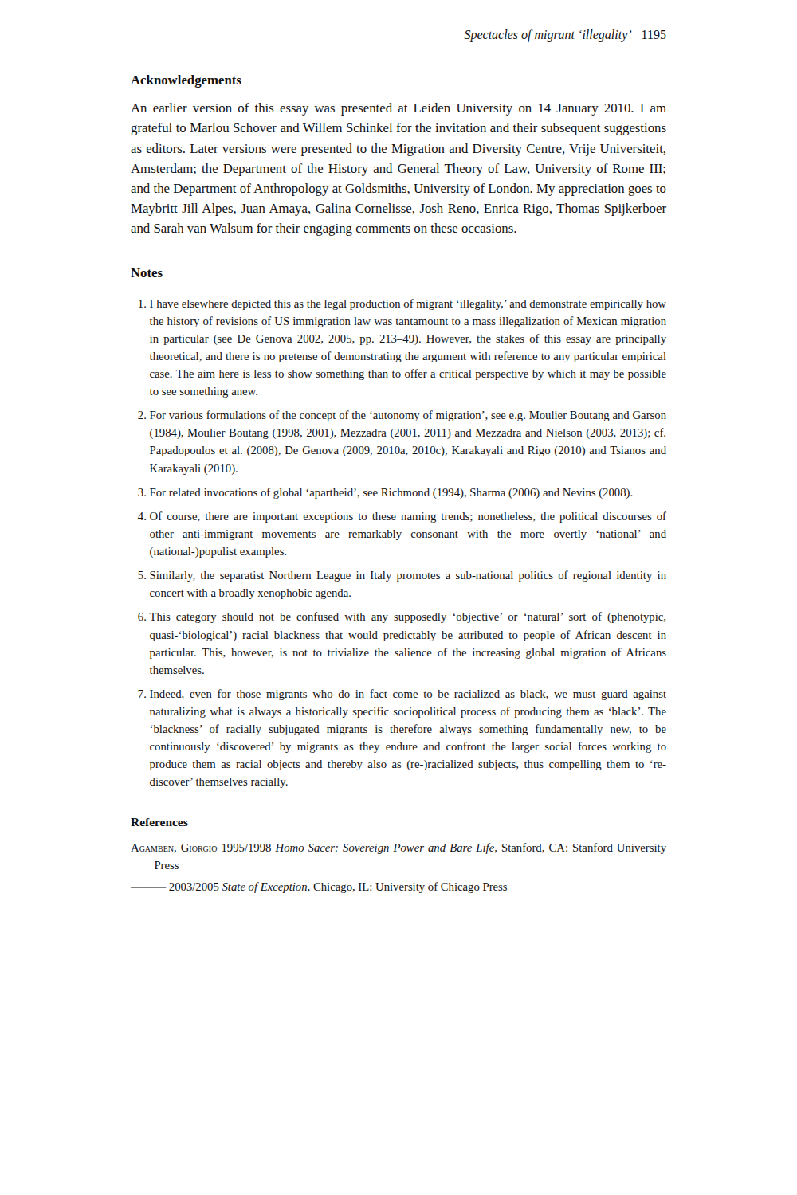Spectacles of migrant ‘illegality’1195
Acknowledgements
An earlier version of this essay was presented at Leiden University on 14 January 2010. I am grateful to Marlou Schover and Willem Schinkel for the invitation and their subsequent suggestions as editors. Later versions were presented to the Migration and Diversity Centre, Vrije Universiteit, Amsterdam; the Department of the History and General Theory of Law, University of Rome III; and the Department of Anthropology at Goldsmiths, University of London. My appreciation goes to Maybritt Jill Alpes, Juan Amaya, Galina Cornelisse, Josh Reno, Enrica Rigo, Thomas Spijkerboer and Sarah van Walsum for their engaging comments on these occasions.
Notes
I have elsewhere depicted this as the legal production of migrant ‘illegality,’ and demonstrate empirically how the history of revisions of US immigration law was tantamount to a mass illegalization of Mexican migration in particular (see De Genova 2002, 2005, pp. 213–49). However, the stakes of this essay are principally theoretical, and there is no pretense of demonstrating the argument with reference to any particular empirical case. The aim here is less to show something than to offer a critical perspective by which it may be possible to see something anew.
For various formulations of the concept of the ‘autonomy of migration’, see e.g. Moulier Boutang and Garson (1984), Moulier Boutang (1998, 2001), Mezzadra (2001, 2011) and Mezzadra and Nielson (2003, 2013); cf. Papadopoulos et al. (2008), De Genova (2009, 2010a, 2010c), Karakayali and Rigo (2010) and Tsianos and Karakayali (2010).
For related invocations of global ‘apartheid’, see Richmond (1994), Sharma (2006) and Nevins (2008).
Of course, there are important exceptions to these naming trends; nonetheless, the political discourses of other anti-immigrant movements are remarkably consonant with the more overtly ‘national’ and (national-)populist examples.
Similarly, the separatist Northern League in Italy promotes a sub-national politics of regional identity in concert with a broadly xenophobic agenda.
This category should not be confused with any supposedly ‘objective’ or ‘natural’ sort of (phenotypic, quasi-‘biological’) racial blackness that would predictably be attributed to people of African descent in particular. This, however, is not to trivialize the salience of the increasing global migration of Africans themselves.
Indeed, even for those migrants who do in fact come to be racialized as black, we must guard against naturalizing what is always a historically specific sociopolitical process of producing them as ‘black’. The ‘blackness’ of racially subjugated migrants is therefore always something fundamentally new, to be continuously ‘discovered’ by migrants as they endure and confront the larger social forces working to produce them as racial objects and thereby also as (re-)racialized subjects, thus compelling them to ‘re-discover’ themselves racially.
References
Agamben, Giorgio 1995/1998 Homo Sacer: Sovereign Power and Bare Life, Stanford, CA: Stanford University Press
——— 2003/2005 State of Exception, Chicago, IL: University of Chicago Press